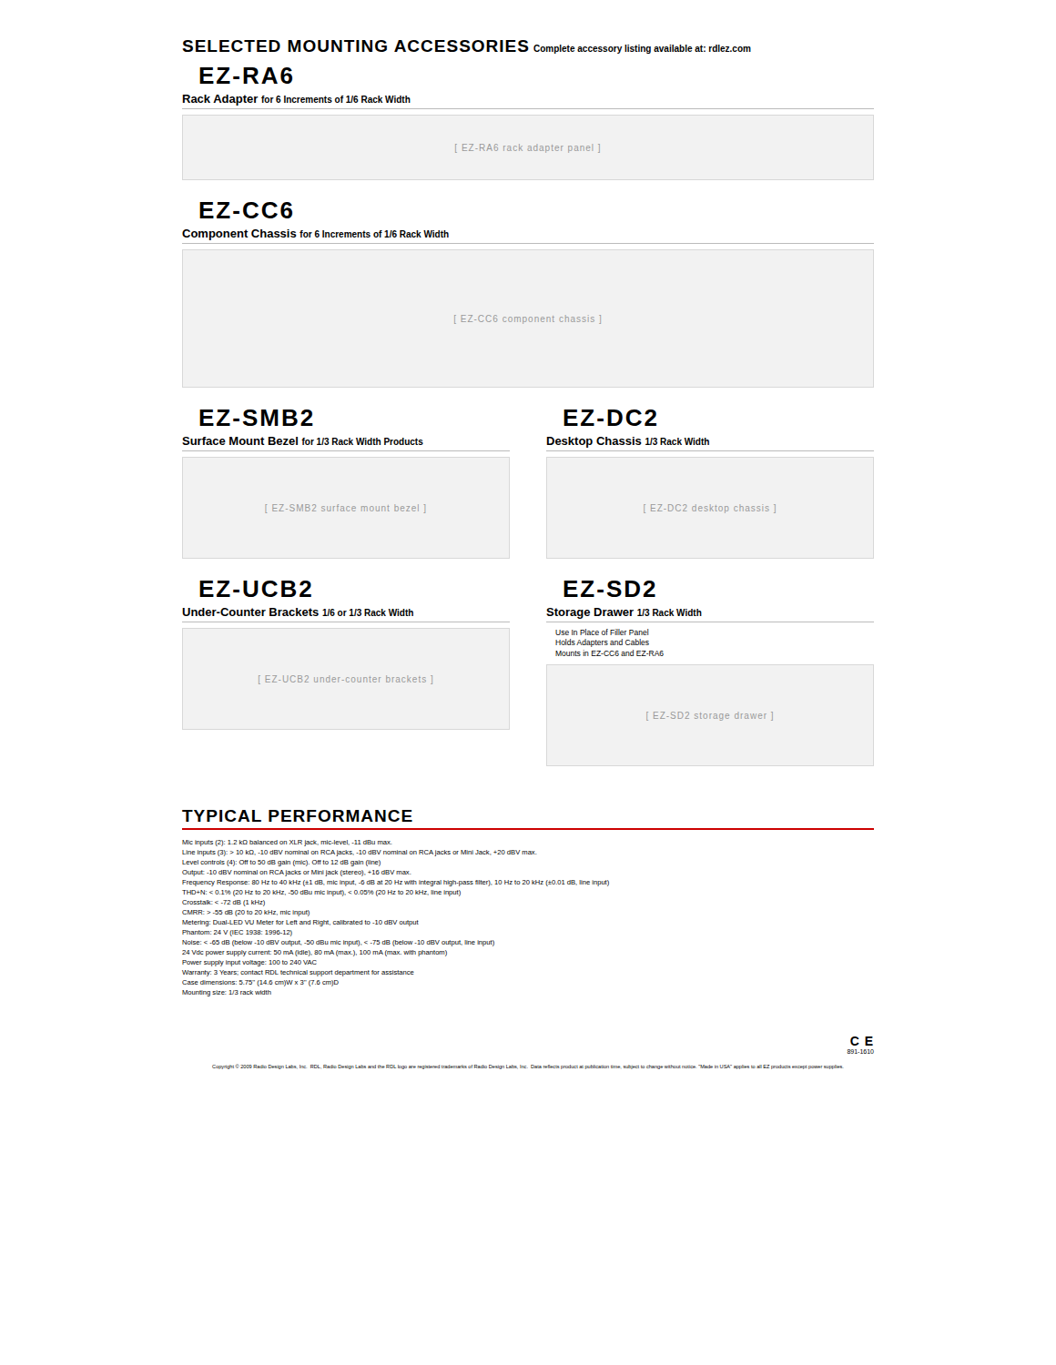SELECTED MOUNTING ACCESSORIES
Complete accessory listing available at: rdlez.com
EZ-RA6
Rack Adapter for 6 Increments of 1/6 Rack Width
[ EZ-RA6 rack adapter panel ]
EZ-CC6
Component Chassis for 6 Increments of 1/6 Rack Width
[ EZ-CC6 component chassis ]
EZ-SMB2
Surface Mount Bezel for 1/3 Rack Width Products
[ EZ-SMB2 surface mount bezel ]
EZ-DC2
Desktop Chassis 1/3 Rack Width
[ EZ-DC2 desktop chassis ]
EZ-UCB2
Under-Counter Brackets 1/6 or 1/3 Rack Width
[ EZ-UCB2 under-counter brackets ]
EZ-SD2
Storage Drawer 1/3 Rack Width
Use In Place of Filler Panel
Holds Adapters and Cables
Mounts in EZ-CC6 and EZ-RA6
[ EZ-SD2 storage drawer ]
TYPICAL PERFORMANCE
Mic inputs (2): 1.2 kΩ balanced on XLR jack, mic-level, -11 dBu max.
Line inputs (3): > 10 kΩ, -10 dBV nominal on RCA jacks, -10 dBV nominal on RCA jacks or Mini Jack, +20 dBV max.
Level controls (4): Off to 50 dB gain (mic). Off to 12 dB gain (line)
Output: -10 dBV nominal on RCA jacks or Mini jack (stereo), +16 dBV max.
Frequency Response: 80 Hz to 40 kHz (±1 dB, mic input, -6 dB at 20 Hz with integral high-pass filter), 10 Hz to 20 kHz (±0.01 dB, line input)
THD+N: < 0.1% (20 Hz to 20 kHz, -50 dBu mic input), < 0.05% (20 Hz to 20 kHz, line input)
Crosstalk: < -72 dB (1 kHz)
CMRR: > -55 dB (20 to 20 kHz, mic input)
Metering: Dual-LED VU Meter for Left and Right, calibrated to -10 dBV output
Phantom: 24 V (IEC 1938: 1996-12)
Noise: < -65 dB (below -10 dBV output, -50 dBu mic input), < -75 dB (below -10 dBV output, line input)
24 Vdc power supply current: 50 mA (idle), 80 mA (max.), 100 mA (max. with phantom)
Power supply input voltage: 100 to 240 VAC
Warranty: 3 Years; contact RDL technical support department for assistance
Case dimensions: 5.75'' (14.6 cm)W x 3'' (7.6 cm)D
Mounting size: 1/3 rack width
C E
891-1610
Copyright © 2009 Radio Design Labs, Inc. RDL, Radio Design Labs and the RDL logo are registered trademarks of Radio Design Labs, Inc. Data reflects product at publication time, subject to change without notice. "Made in USA" applies to all EZ products except power supplies.